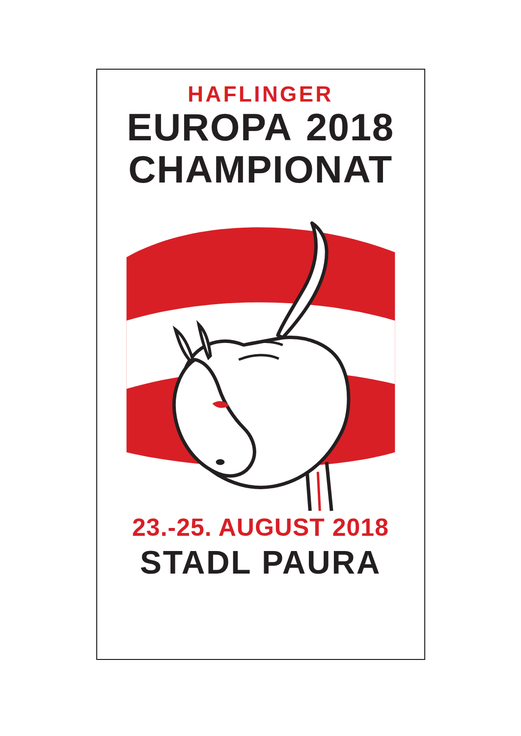HAFLINGER
EUROPA 2018
CHAMPIONAT
23.-25. AUGUST 2018
STADL PAURA